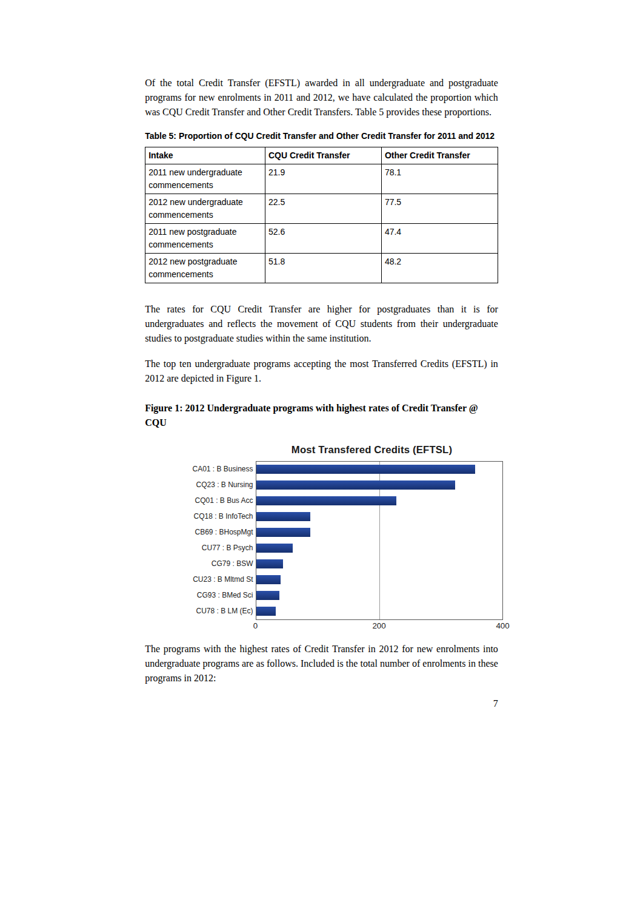Of the total Credit Transfer (EFSTL) awarded in all undergraduate and postgraduate programs for new enrolments in 2011 and 2012, we have calculated the proportion which was CQU Credit Transfer and Other Credit Transfers. Table 5 provides these proportions.
Table 5: Proportion of CQU Credit Transfer and Other Credit Transfer for 2011 and 2012
| Intake | CQU Credit Transfer | Other Credit Transfer |
| --- | --- | --- |
| 2011 new undergraduate commencements | 21.9 | 78.1 |
| 2012 new undergraduate commencements | 22.5 | 77.5 |
| 2011 new postgraduate commencements | 52.6 | 47.4 |
| 2012 new postgraduate commencements | 51.8 | 48.2 |
The rates for CQU Credit Transfer are higher for postgraduates than it is for undergraduates and reflects the movement of CQU students from their undergraduate studies to postgraduate studies within the same institution.
The top ten undergraduate programs accepting the most Transferred Credits (EFSTL) in 2012 are depicted in Figure 1.
Figure 1: 2012 Undergraduate programs with highest rates of Credit Transfer @ CQU
Most Transfered Credits (EFTSL)
CA01 : B Business
CQ23 : B Nursing
CQ01 : B Bus Acc
CQ18 : B InfoTech
CB69 : BHospMgt
CU77 : B Psych
CG79 : BSW
CU23 : B Mltmd St
CG93 : BMed Sci
CU78 : B LM (Ec)
0 200 400
The programs with the highest rates of Credit Transfer in 2012 for new enrolments into undergraduate programs are as follows. Included is the total number of enrolments in these programs in 2012:
7